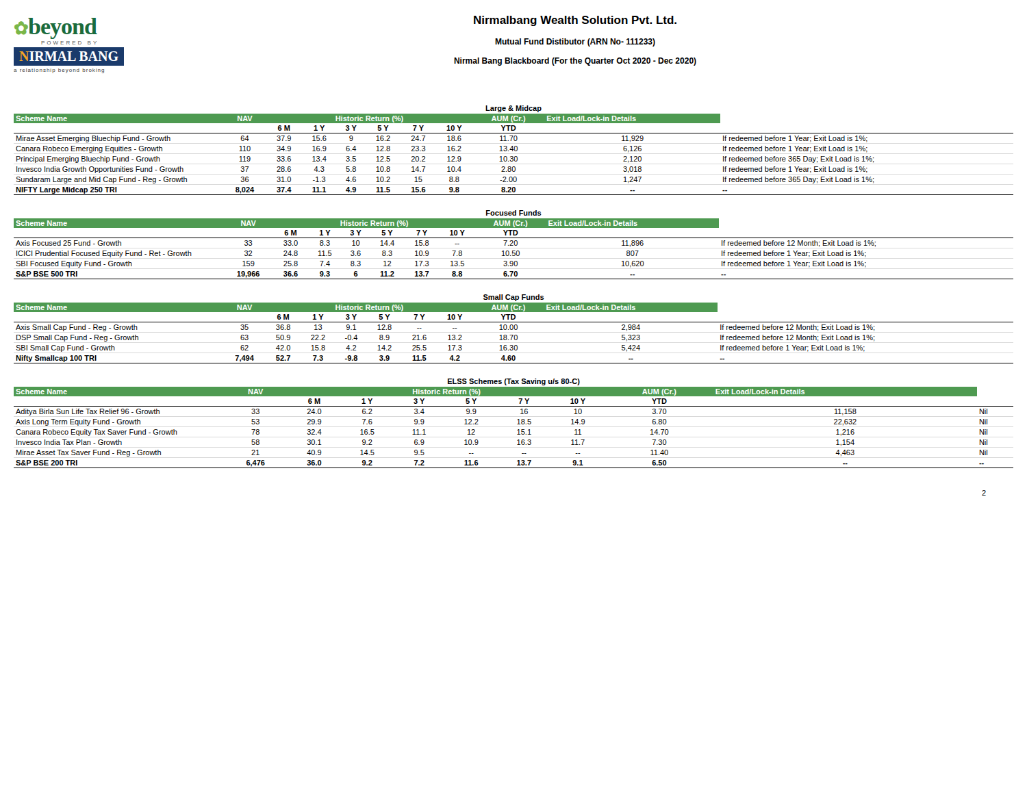✿beyond
POWERED BY
NIRMAL BANG
a relationship beyond broking
Nirmalbang Wealth Solution Pvt. Ltd.
Mutual Fund Distibutor (ARN No- 111233)
Nirmal Bang Blackboard (For the Quarter Oct 2020 - Dec 2020)
Large & Midcap
| Scheme Name | NAV | Historic Return (%) | AUM (Cr.) | Exit Load/Lock-in Details |
| --- | --- | --- | --- | --- |
| | | 6 M | 1 Y | 3 Y | 5 Y | 7 Y | 10 Y | YTD | |
| Mirae Asset Emerging Bluechip Fund - Growth | 64 | 37.9 | 15.6 | 9 | 16.2 | 24.7 | 18.6 | 11.70 | 11,929 | If redeemed before 1 Year; Exit Load is 1%; |
| Canara Robeco Emerging Equities - Growth | 110 | 34.9 | 16.9 | 6.4 | 12.8 | 23.3 | 16.2 | 13.40 | 6,126 | If redeemed before 1 Year; Exit Load is 1%; |
| Principal Emerging Bluechip Fund - Growth | 119 | 33.6 | 13.4 | 3.5 | 12.5 | 20.2 | 12.9 | 10.30 | 2,120 | If redeemed before 365 Day; Exit Load is 1%; |
| Invesco India Growth Opportunities Fund - Growth | 37 | 28.6 | 4.3 | 5.8 | 10.8 | 14.7 | 10.4 | 2.80 | 3,018 | If redeemed before 1 Year; Exit Load is 1%; |
| Sundaram Large and Mid Cap Fund - Reg - Growth | 36 | 31.0 | -1.3 | 4.6 | 10.2 | 15 | 8.8 | -2.00 | 1,247 | If redeemed before 365 Day; Exit Load is 1%; |
| NIFTY Large Midcap 250 TRI | 8,024 | 37.4 | 11.1 | 4.9 | 11.5 | 15.6 | 9.8 | 8.20 | -- | -- |
Focused Funds
| Scheme Name | NAV | Historic Return (%) | AUM (Cr.) | Exit Load/Lock-in Details |
| --- | --- | --- | --- | --- |
| | | 6 M | 1 Y | 3 Y | 5 Y | 7 Y | 10 Y | YTD | |
| Axis Focused 25 Fund - Growth | 33 | 33.0 | 8.3 | 10 | 14.4 | 15.8 | -- | 7.20 | 11,896 | If redeemed before 12 Month; Exit Load is 1%; |
| ICICI Prudential Focused Equity Fund - Ret - Growth | 32 | 24.8 | 11.5 | 3.6 | 8.3 | 10.9 | 7.8 | 10.50 | 807 | If redeemed before 1 Year; Exit Load is 1%; |
| SBI Focused Equity Fund - Growth | 159 | 25.8 | 7.4 | 8.3 | 12 | 17.3 | 13.5 | 3.90 | 10,620 | If redeemed before 1 Year; Exit Load is 1%; |
| S&P BSE 500 TRI | 19,966 | 36.6 | 9.3 | 6 | 11.2 | 13.7 | 8.8 | 6.70 | -- | -- |
Small Cap Funds
| Scheme Name | NAV | Historic Return (%) | AUM (Cr.) | Exit Load/Lock-in Details |
| --- | --- | --- | --- | --- |
| | | 6 M | 1 Y | 3 Y | 5 Y | 7 Y | 10 Y | YTD | |
| Axis Small Cap Fund - Reg - Growth | 35 | 36.8 | 13 | 9.1 | 12.8 | -- | -- | 10.00 | 2,984 | If redeemed before 12 Month; Exit Load is 1%; |
| DSP Small Cap Fund - Reg - Growth | 63 | 50.9 | 22.2 | -0.4 | 8.9 | 21.6 | 13.2 | 18.70 | 5,323 | If redeemed before 12 Month; Exit Load is 1%; |
| SBI Small Cap Fund - Growth | 62 | 42.0 | 15.8 | 4.2 | 14.2 | 25.5 | 17.3 | 16.30 | 5,424 | If redeemed before 1 Year; Exit Load is 1%; |
| Nifty Smallcap 100 TRI | 7,494 | 52.7 | 7.3 | -9.8 | 3.9 | 11.5 | 4.2 | 4.60 | -- | -- |
ELSS Schemes (Tax Saving u/s 80-C)
| Scheme Name | NAV | Historic Return (%) | AUM (Cr.) | Exit Load/Lock-in Details |
| --- | --- | --- | --- | --- |
| | | 6 M | 1 Y | 3 Y | 5 Y | 7 Y | 10 Y | YTD | |
| Aditya Birla Sun Life Tax Relief 96 - Growth | 33 | 24.0 | 6.2 | 3.4 | 9.9 | 16 | 10 | 3.70 | 11,158 | Nil |
| Axis Long Term Equity Fund - Growth | 53 | 29.9 | 7.6 | 9.9 | 12.2 | 18.5 | 14.9 | 6.80 | 22,632 | Nil |
| Canara Robeco Equity Tax Saver Fund - Growth | 78 | 32.4 | 16.5 | 11.1 | 12 | 15.1 | 11 | 14.70 | 1,216 | Nil |
| Invesco India Tax Plan - Growth | 58 | 30.1 | 9.2 | 6.9 | 10.9 | 16.3 | 11.7 | 7.30 | 1,154 | Nil |
| Mirae Asset Tax Saver Fund - Reg - Growth | 21 | 40.9 | 14.5 | 9.5 | -- | -- | -- | 11.40 | 4,463 | Nil |
| S&P BSE 200 TRI | 6,476 | 36.0 | 9.2 | 7.2 | 11.6 | 13.7 | 9.1 | 6.50 | -- | -- |
2